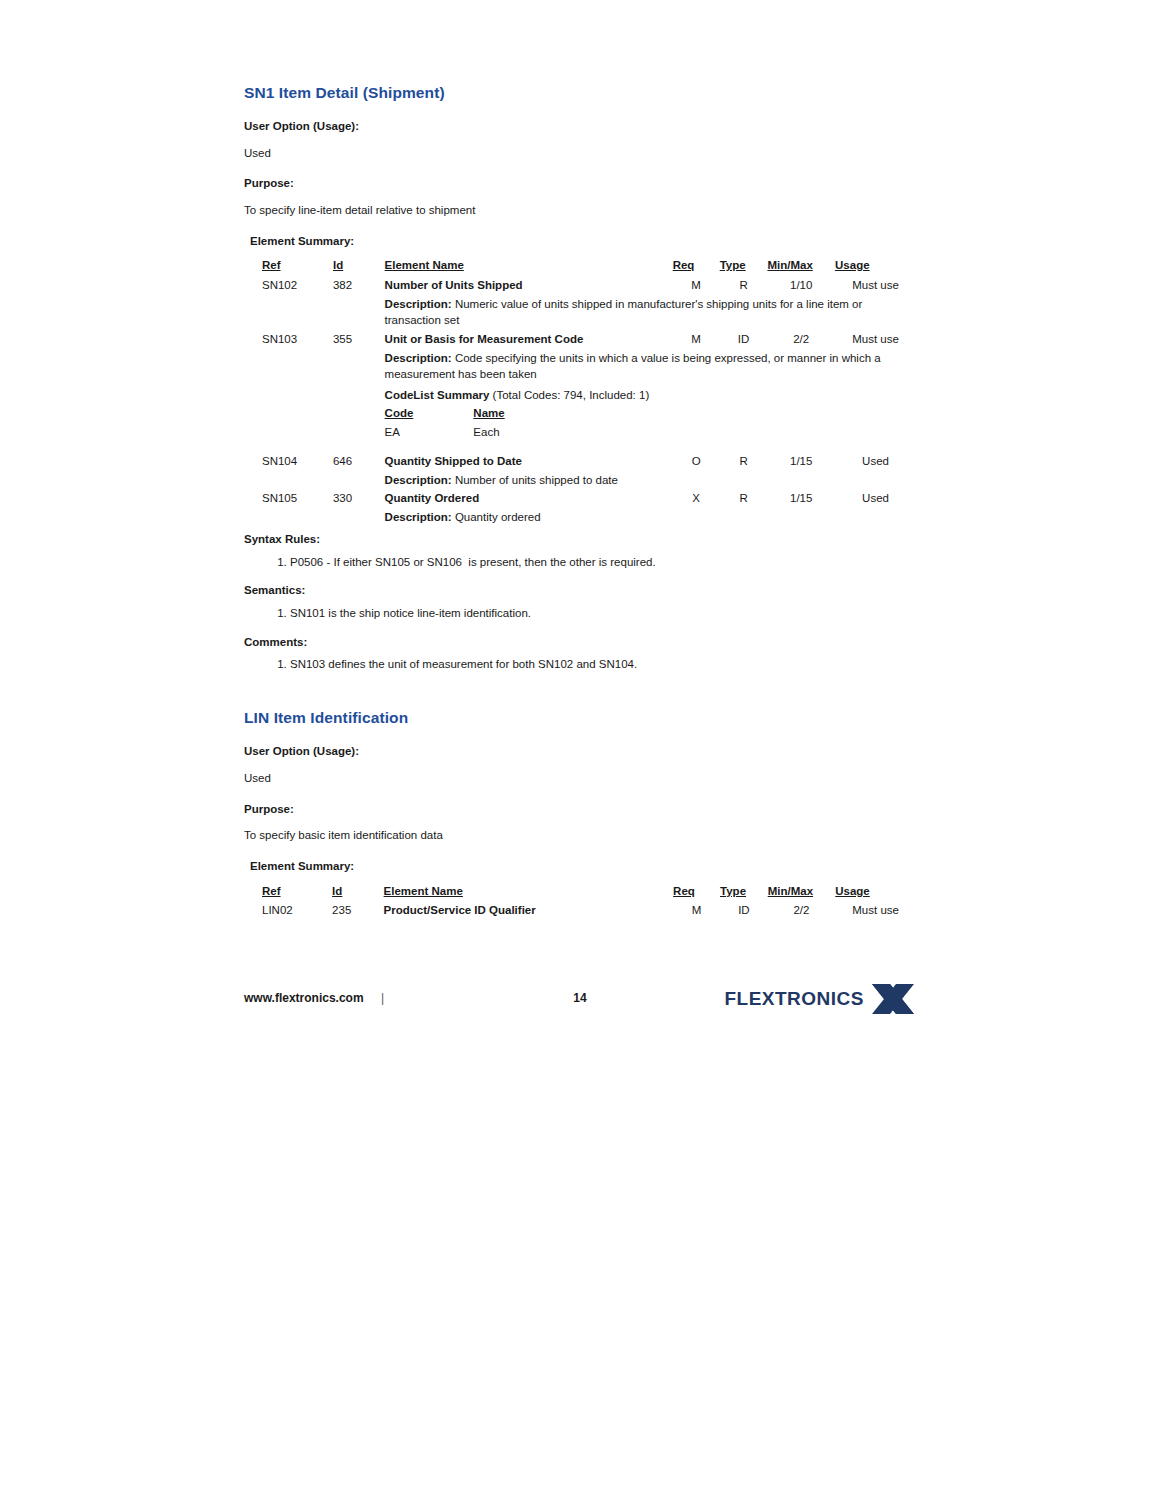SN1 Item Detail (Shipment)
User Option (Usage):
Used
Purpose:
To specify line-item detail relative to shipment
Element Summary:
| Ref | Id | Element Name | Req | Type | Min/Max | Usage |
| --- | --- | --- | --- | --- | --- | --- |
| SN102 | 382 | Number of Units Shipped | M | R | 1/10 | Must use |
| | | Description: Numeric value of units shipped in manufacturer's shipping units for a line item or transaction set |
| SN103 | 355 | Unit or Basis for Measurement Code | M | ID | 2/2 | Must use |
| | | Description: Code specifying the units in which a value is being expressed, or manner in which a measurement has been taken |
| | | CodeList Summary (Total Codes: 794, Included: 1) / Code / Name / / --- / --- / / EA / Each / |
| SN104 | 646 | Quantity Shipped to Date | O | R | 1/15 | Used |
| | | Description: Number of units shipped to date |
| SN105 | 330 | Quantity Ordered | X | R | 1/15 | Used |
| | | Description: Quantity ordered |
Syntax Rules:
P0506 - If either SN105 or SN106 is present, then the other is required.
Semantics:
SN101 is the ship notice line-item identification.
Comments:
SN103 defines the unit of measurement for both SN102 and SN104.
LIN Item Identification
User Option (Usage):
Used
Purpose:
To specify basic item identification data
Element Summary:
| Ref | Id | Element Name | Req | Type | Min/Max | Usage |
| --- | --- | --- | --- | --- | --- | --- |
| LIN02 | 235 | Product/Service ID Qualifier | M | ID | 2/2 | Must use |
www.flextronics.com |
14
FLEXTRONICS